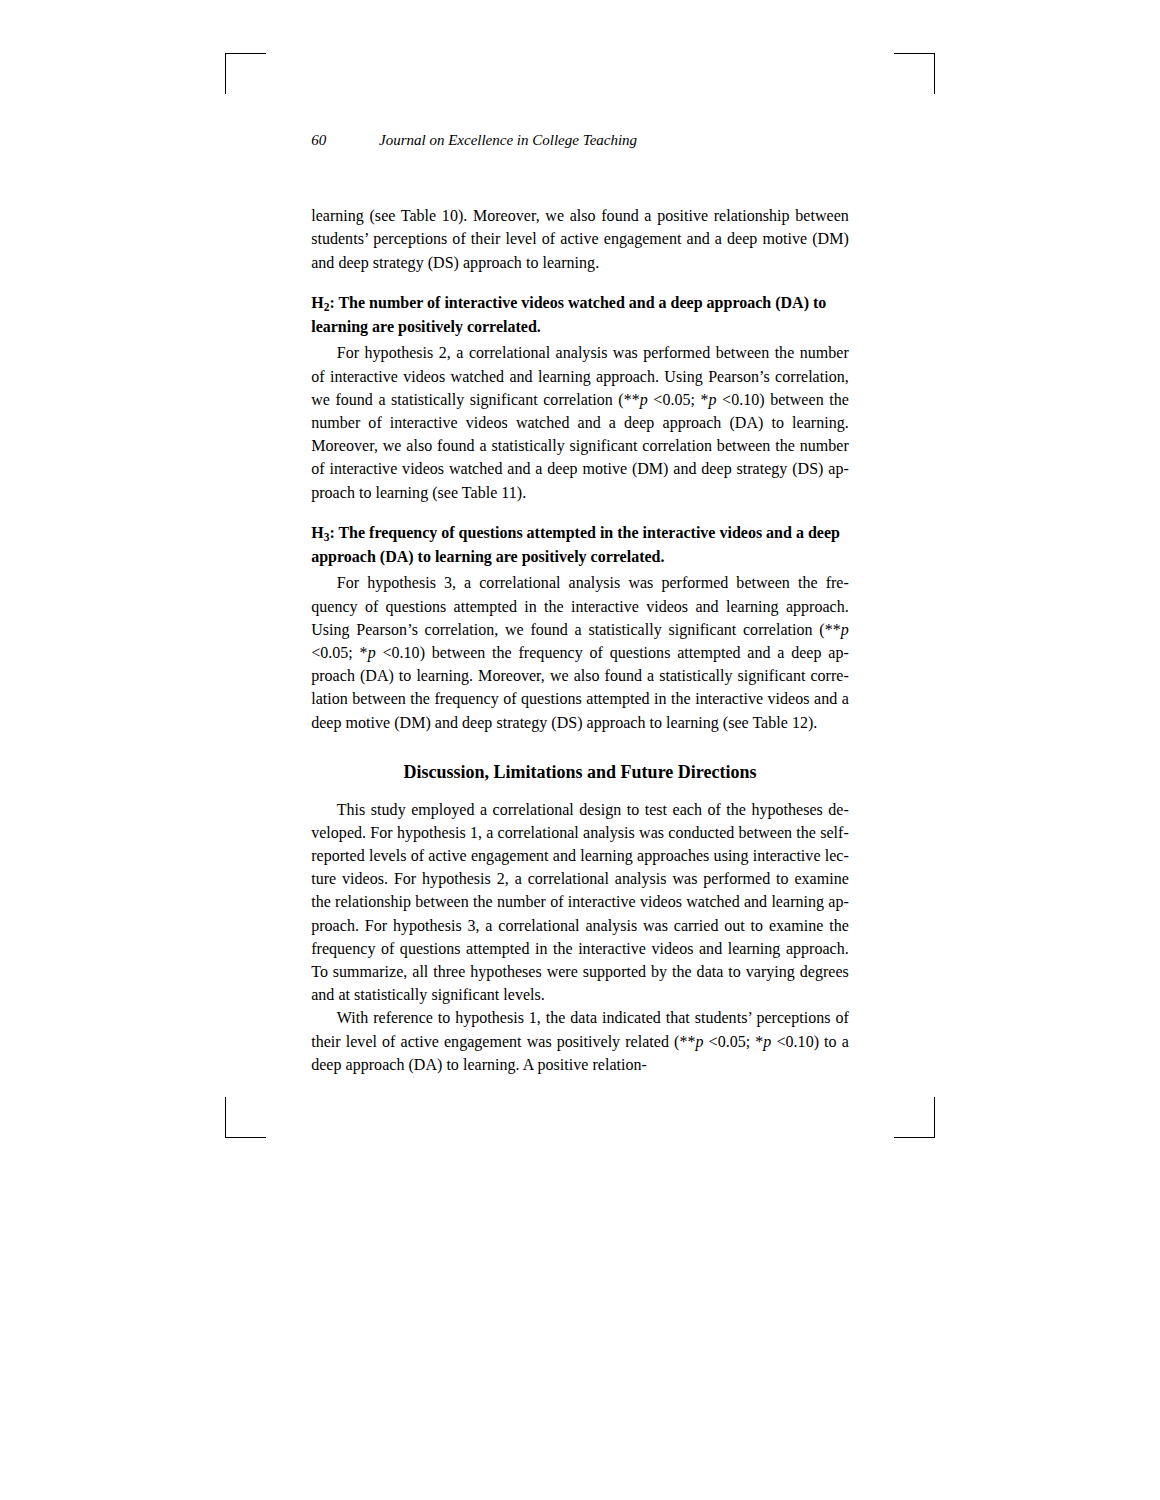60 Journal on Excellence in College Teaching
learning (see Table 10). Moreover, we also found a positive relationship between students’ perceptions of their level of active engagement and a deep motive (DM) and deep strategy (DS) approach to learning.
H2: The number of interactive videos watched and a deep approach (DA) to learning are positively correlated.
For hypothesis 2, a correlational analysis was performed between the number of interactive videos watched and learning approach. Using Pearson’s correlation, we found a statistically significant correlation (**p <0.05; *p <0.10) between the number of interactive videos watched and a deep approach (DA) to learning. Moreover, we also found a statistically significant correlation between the number of interactive videos watched and a deep motive (DM) and deep strategy (DS) approach to learning (see Table 11).
H3: The frequency of questions attempted in the interactive videos and a deep approach (DA) to learning are positively correlated.
For hypothesis 3, a correlational analysis was performed between the frequency of questions attempted in the interactive videos and learning approach. Using Pearson’s correlation, we found a statistically significant correlation (**p <0.05; *p <0.10) between the frequency of questions attempted and a deep approach (DA) to learning. Moreover, we also found a statistically significant correlation between the frequency of questions attempted in the interactive videos and a deep motive (DM) and deep strategy (DS) approach to learning (see Table 12).
Discussion, Limitations and Future Directions
This study employed a correlational design to test each of the hypotheses developed. For hypothesis 1, a correlational analysis was conducted between the self-reported levels of active engagement and learning approaches using interactive lecture videos. For hypothesis 2, a correlational analysis was performed to examine the relationship between the number of interactive videos watched and learning approach. For hypothesis 3, a correlational analysis was carried out to examine the frequency of questions attempted in the interactive videos and learning approach. To summarize, all three hypotheses were supported by the data to varying degrees and at statistically significant levels.
With reference to hypothesis 1, the data indicated that students’ perceptions of their level of active engagement was positively related (**p <0.05; *p <0.10) to a deep approach (DA) to learning. A positive relation-